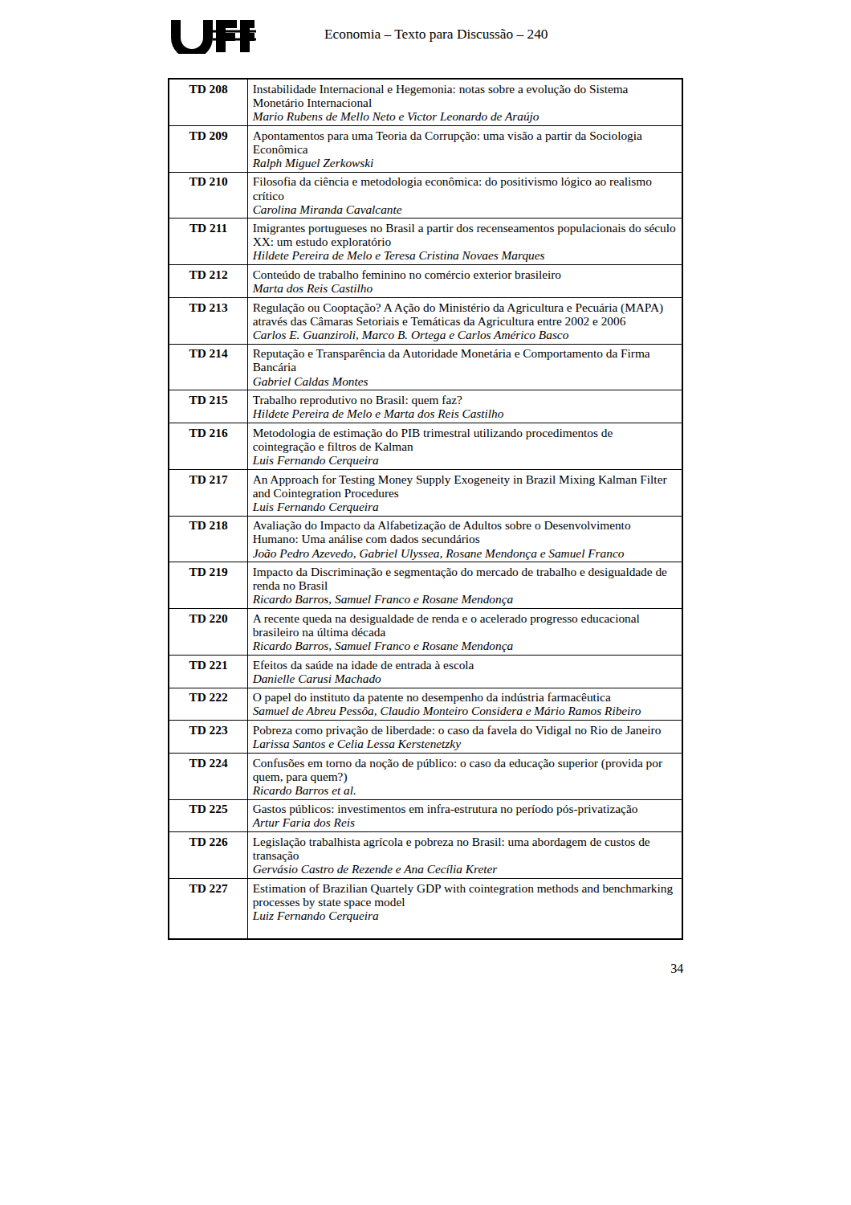Economia – Texto para Discussão – 240
| TD 208 | Instabilidade Internacional e Hegemonia: notas sobre a evolução do Sistema Monetário Internacional Mario Rubens de Mello Neto e Victor Leonardo de Araújo |
| TD 209 | Apontamentos para uma Teoria da Corrupção: uma visão a partir da Sociologia Econômica Ralph Miguel Zerkowski |
| TD 210 | Filosofia da ciência e metodologia econômica: do positivismo lógico ao realismo crítico Carolina Miranda Cavalcante |
| TD 211 | Imigrantes portugueses no Brasil a partir dos recenseamentos populacionais do século XX: um estudo exploratório Hildete Pereira de Melo e Teresa Cristina Novaes Marques |
| TD 212 | Conteúdo de trabalho feminino no comércio exterior brasileiro Marta dos Reis Castilho |
| TD 213 | Regulação ou Cooptação? A Ação do Ministério da Agricultura e Pecuária (MAPA) através das Câmaras Setoriais e Temáticas da Agricultura entre 2002 e 2006 Carlos E. Guanziroli, Marco B. Ortega e Carlos Américo Basco |
| TD 214 | Reputação e Transparência da Autoridade Monetária e Comportamento da Firma Bancária Gabriel Caldas Montes |
| TD 215 | Trabalho reprodutivo no Brasil: quem faz? Hildete Pereira de Melo e Marta dos Reis Castilho |
| TD 216 | Metodologia de estimação do PIB trimestral utilizando procedimentos de cointegração e filtros de Kalman Luis Fernando Cerqueira |
| TD 217 | An Approach for Testing Money Supply Exogeneity in Brazil Mixing Kalman Filter and Cointegration Procedures Luis Fernando Cerqueira |
| TD 218 | Avaliação do Impacto da Alfabetização de Adultos sobre o Desenvolvimento Humano: Uma análise com dados secundários João Pedro Azevedo, Gabriel Ulyssea, Rosane Mendonça e Samuel Franco |
| TD 219 | Impacto da Discriminação e segmentação do mercado de trabalho e desigualdade de renda no Brasil Ricardo Barros, Samuel Franco e Rosane Mendonça |
| TD 220 | A recente queda na desigualdade de renda e o acelerado progresso educacional brasileiro na última década Ricardo Barros, Samuel Franco e Rosane Mendonça |
| TD 221 | Efeitos da saúde na idade de entrada à escola Danielle Carusi Machado |
| TD 222 | O papel do instituto da patente no desempenho da indústria farmacêutica Samuel de Abreu Pessôa, Claudio Monteiro Considera e Mário Ramos Ribeiro |
| TD 223 | Pobreza como privação de liberdade: o caso da favela do Vidigal no Rio de Janeiro Larissa Santos e Celia Lessa Kerstenetzky |
| TD 224 | Confusões em torno da noção de público: o caso da educação superior (provida por quem, para quem?) Ricardo Barros et al. |
| TD 225 | Gastos públicos: investimentos em infra-estrutura no período pós-privatização Artur Faria dos Reis |
| TD 226 | Legislação trabalhista agrícola e pobreza no Brasil: uma abordagem de custos de transação Gervásio Castro de Rezende e Ana Cecília Kreter |
| TD 227 | Estimation of Brazilian Quartely GDP with cointegration methods and benchmarking processes by state space model Luiz Fernando Cerqueira |
34